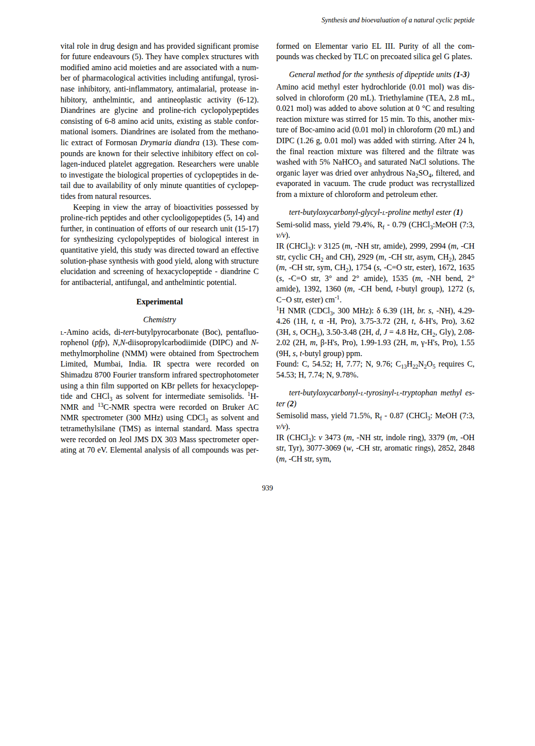Synthesis and bioevaluation of a natural cyclic peptide
vital role in drug design and has provided significant promise for future endeavours (5). They have complex structures with modified amino acid moieties and are associated with a number of pharmacological activities including antifungal, tyrosinase inhibitory, anti-inflammatory, antimalarial, protease inhibitory, anthelmintic, and antineoplastic activity (6-12). Diandrines are glycine and proline-rich cyclopolypeptides consisting of 6-8 amino acid units, existing as stable conformational isomers. Diandrines are isolated from the methanolic extract of Formosan Drymaria diandra (13). These compounds are known for their selective inhibitory effect on collagen-induced platelet aggregation. Researchers were unable to investigate the biological properties of cyclopeptides in detail due to availability of only minute quantities of cyclopeptides from natural resources.
Keeping in view the array of bioactivities possessed by proline-rich peptides and other cyclooligopeptides (5, 14) and further, in continuation of efforts of our research unit (15-17) for synthesizing cyclopolypeptides of biological interest in quantitative yield, this study was directed toward an effective solution-phase synthesis with good yield, along with structure elucidation and screening of hexacyclopeptide - diandrine C for antibacterial, antifungal, and anthelmintic potential.
Experimental
Chemistry
l-Amino acids, di-tert-butylpyrocarbonate (Boc), pentafluorophenol (pfp), N,N-diisopropylcarbodiimide (DIPC) and N-methylmorpholine (NMM) were obtained from Spectrochem Limited, Mumbai, India. IR spectra were recorded on Shimadzu 8700 Fourier transform infrared spectrophotometer using a thin film supported on KBr pellets for hexacyclopeptide and CHCl3 as solvent for intermediate semisolids. 1H-NMR and 13C-NMR spectra were recorded on Bruker AC NMR spectrometer (300 MHz) using CDCl3 as solvent and tetramethylsilane (TMS) as internal standard. Mass spectra were recorded on Jeol JMS DX 303 Mass spectrometer operating at 70 eV. Elemental analysis of all compounds was performed on Elementar vario EL III. Purity of all the compounds was checked by TLC on precoated silica gel G plates.
General method for the synthesis of dipeptide units (1-3)
Amino acid methyl ester hydrochloride (0.01 mol) was dissolved in chloroform (20 mL). Triethylamine (TEA, 2.8 mL, 0.021 mol) was added to above solution at 0 °C and resulting reaction mixture was stirred for 15 min. To this, another mixture of Boc-amino acid (0.01 mol) in chloroform (20 mL) and DIPC (1.26 g, 0.01 mol) was added with stirring. After 24 h, the final reaction mixture was filtered and the filtrate was washed with 5% NaHCO3 and saturated NaCl solutions. The organic layer was dried over anhydrous Na2SO4, filtered, and evaporated in vacuum. The crude product was recrystallized from a mixture of chloroform and petroleum ether.
tert-butyloxycarbonyl-glycyl-l-proline methyl ester (1)
Semi-solid mass, yield 79.4%, Rf - 0.79 (CHCl3:MeOH (7:3, v/v).
IR (CHCl3): v 3125 (m, -NH str, amide), 2999, 2994 (m, -CH str, cyclic CH2 and CH), 2929 (m, -CH str, asym, CH2), 2845 (m, -CH str, sym, CH2), 1754 (s, -C=O str, ester), 1672, 1635 (s, -C=O str, 3° and 2° amide), 1535 (m, -NH bend, 2° amide), 1392, 1360 (m, -CH bend, t-butyl group), 1272 (s, C−O str, ester) cm-1.
1H NMR (CDCl3, 300 MHz): δ 6.39 (1H, br. s, -NH), 4.29-4.26 (1H, t, α -H, Pro), 3.75-3.72 (2H, t, δ-H's, Pro), 3.62 (3H, s, OCH3), 3.50-3.48 (2H, d, J = 4.8 Hz, CH2, Gly), 2.08-2.02 (2H, m, β-H's, Pro), 1.99-1.93 (2H, m, γ-H's, Pro), 1.55 (9H, s, t-butyl group) ppm.
Found: C, 54.52; H, 7.77; N, 9.76; C13H22N2O5 requires C, 54.53; H, 7.74; N, 9.78%.
tert-butyloxycarbonyl-l-tyrosinyl-l-tryptophan methyl ester (2)
Semisolid mass, yield 71.5%, Rf - 0.87 (CHCl3: MeOH (7:3, v/v).
IR (CHCl3): v 3473 (m, -NH str, indole ring), 3379 (m, -OH str, Tyr), 3077-3069 (w, -CH str, aromatic rings), 2852, 2848 (m, -CH str, sym,
939